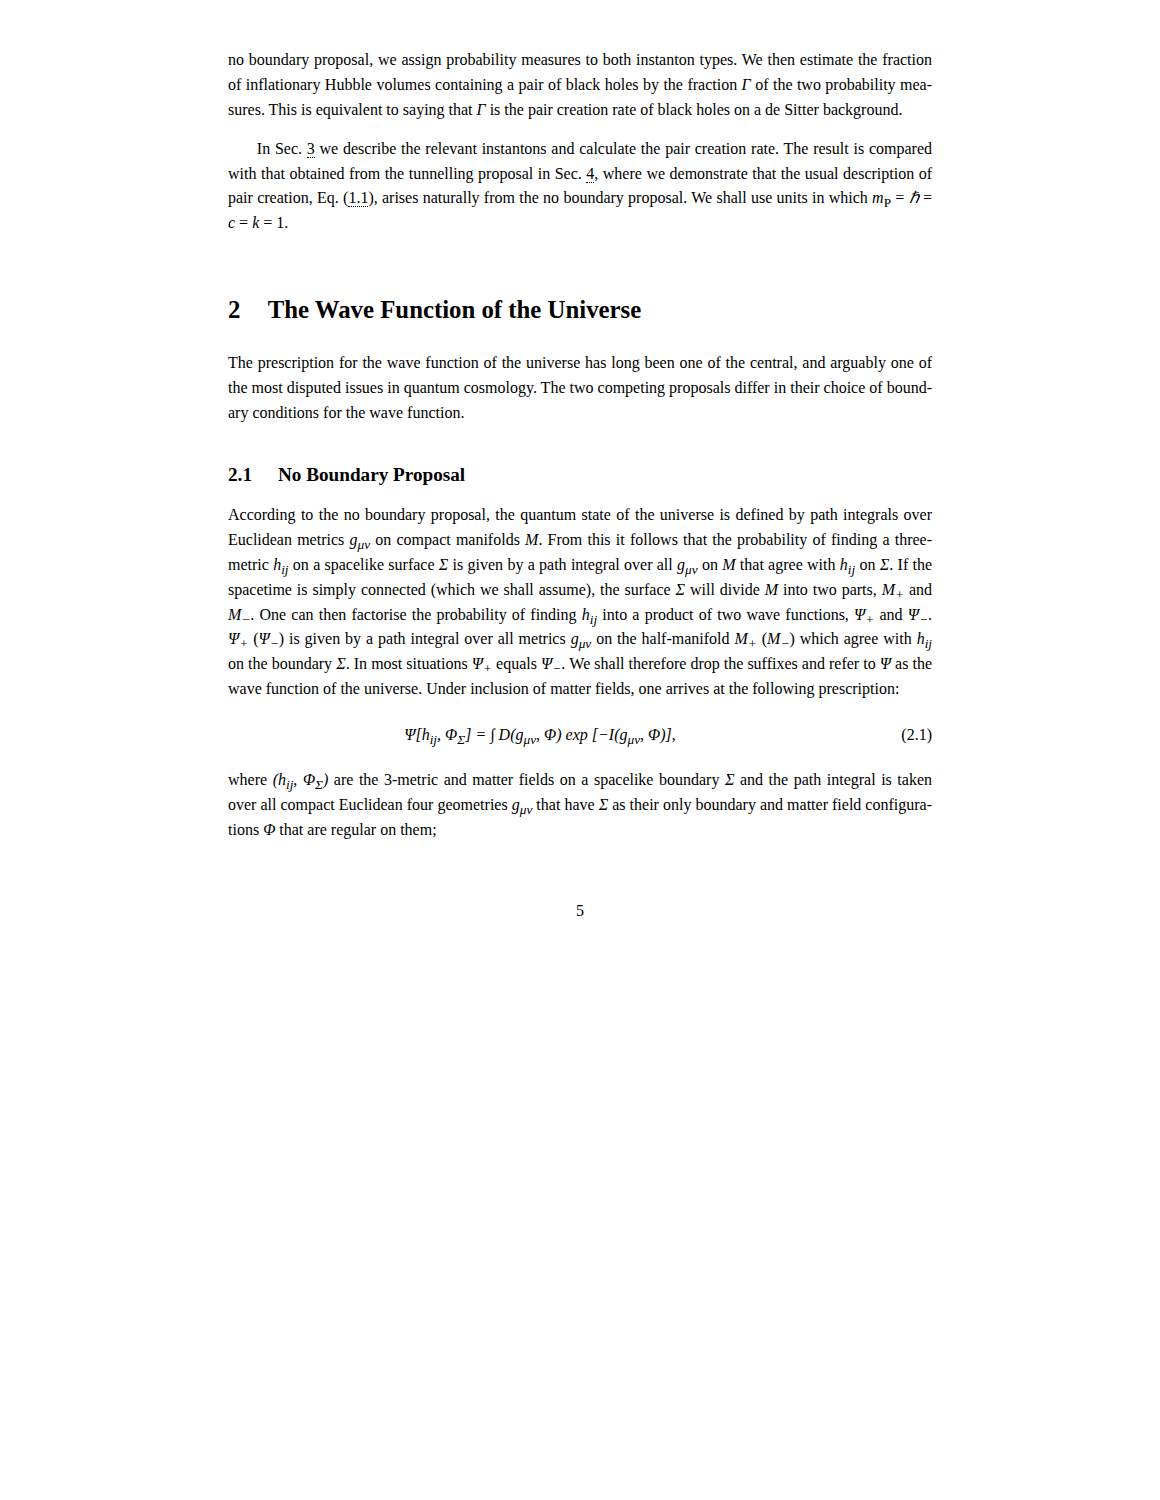no boundary proposal, we assign probability measures to both instanton types. We then estimate the fraction of inflationary Hubble volumes containing a pair of black holes by the fraction Γ of the two probability measures. This is equivalent to saying that Γ is the pair creation rate of black holes on a de Sitter background.
In Sec. 3 we describe the relevant instantons and calculate the pair creation rate. The result is compared with that obtained from the tunnelling proposal in Sec. 4, where we demonstrate that the usual description of pair creation, Eq. (1.1), arises naturally from the no boundary proposal. We shall use units in which mP = ℏ = c = k = 1.
2 The Wave Function of the Universe
The prescription for the wave function of the universe has long been one of the central, and arguably one of the most disputed issues in quantum cosmology. The two competing proposals differ in their choice of boundary conditions for the wave function.
2.1 No Boundary Proposal
According to the no boundary proposal, the quantum state of the universe is defined by path integrals over Euclidean metrics gμν on compact manifolds M. From this it follows that the probability of finding a three-metric hij on a spacelike surface Σ is given by a path integral over all gμν on M that agree with hij on Σ. If the spacetime is simply connected (which we shall assume), the surface Σ will divide M into two parts, M+ and M−. One can then factorise the probability of finding hij into a product of two wave functions, Ψ+ and Ψ−. Ψ+ (Ψ−) is given by a path integral over all metrics gμν on the half-manifold M+ (M−) which agree with hij on the boundary Σ. In most situations Ψ+ equals Ψ−. We shall therefore drop the suffixes and refer to Ψ as the wave function of the universe. Under inclusion of matter fields, one arrives at the following prescription:
Ψ[hij, ΦΣ] = ∫ D(gμν, Φ) exp [−I(gμν, Φ)],
(2.1)
where (hij, ΦΣ) are the 3-metric and matter fields on a spacelike boundary Σ and the path integral is taken over all compact Euclidean four geometries gμν that have Σ as their only boundary and matter field configurations Φ that are regular on them;
5